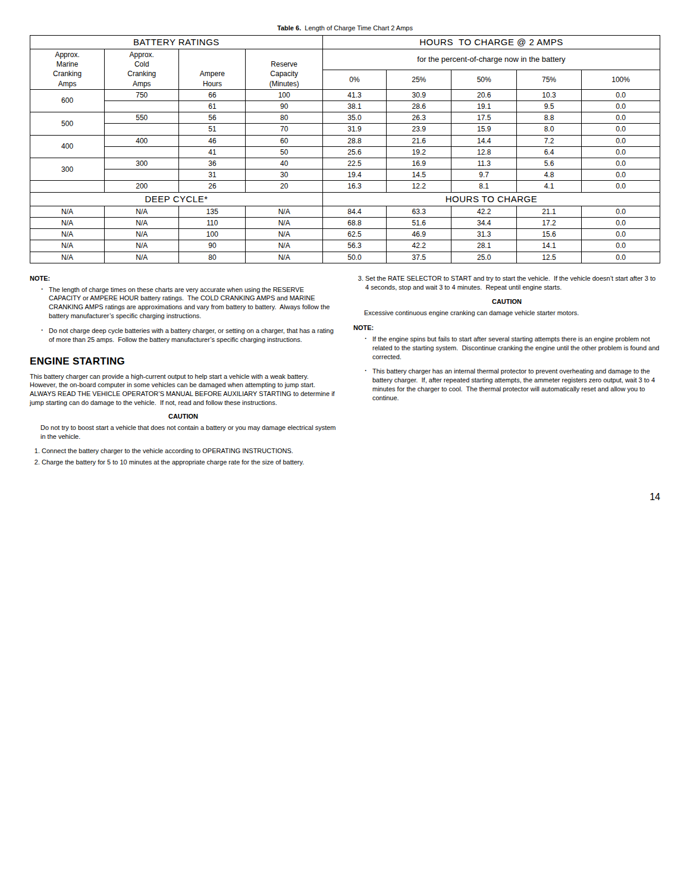Table 6. Length of Charge Time Chart 2 Amps
| BATTERY RATINGS | HOURS TO CHARGE @ 2 AMPS |
| Approx. Marine Cranking Amps | Approx. Cold Cranking Amps | Ampere Hours | Reserve Capacity (Minutes) | for the percent-of-charge now in the battery |
| 0% | 25% | 50% | 75% | 100% |
| 600 | 750 | 66 | 100 | 41.3 | 30.9 | 20.6 | 10.3 | 0.0 |
| | 61 | 90 | 38.1 | 28.6 | 19.1 | 9.5 | 0.0 |
| 500 | 550 | 56 | 80 | 35.0 | 26.3 | 17.5 | 8.8 | 0.0 |
| | 51 | 70 | 31.9 | 23.9 | 15.9 | 8.0 | 0.0 |
| 400 | 400 | 46 | 60 | 28.8 | 21.6 | 14.4 | 7.2 | 0.0 |
| | 41 | 50 | 25.6 | 19.2 | 12.8 | 6.4 | 0.0 |
| 300 | 300 | 36 | 40 | 22.5 | 16.9 | 11.3 | 5.6 | 0.0 |
| | 31 | 30 | 19.4 | 14.5 | 9.7 | 4.8 | 0.0 |
| | 200 | 26 | 20 | 16.3 | 12.2 | 8.1 | 4.1 | 0.0 |
| DEEP CYCLE* | HOURS TO CHARGE |
| N/A | N/A | 135 | N/A | 84.4 | 63.3 | 42.2 | 21.1 | 0.0 |
| N/A | N/A | 110 | N/A | 68.8 | 51.6 | 34.4 | 17.2 | 0.0 |
| N/A | N/A | 100 | N/A | 62.5 | 46.9 | 31.3 | 15.6 | 0.0 |
| N/A | N/A | 90 | N/A | 56.3 | 42.2 | 28.1 | 14.1 | 0.0 |
| N/A | N/A | 80 | N/A | 50.0 | 37.5 | 25.0 | 12.5 | 0.0 |
NOTE:
The length of charge times on these charts are very accurate when using the RESERVE CAPACITY or AMPERE HOUR battery ratings. The COLD CRANKING AMPS and MARINE CRANKING AMPS ratings are approximations and vary from battery to battery. Always follow the battery manufacturer’s specific charging instructions.
Do not charge deep cycle batteries with a battery charger, or setting on a charger, that has a rating of more than 25 amps. Follow the battery manufacturer’s specific charging instructions.
ENGINE STARTING
This battery charger can provide a high-current output to help start a vehicle with a weak battery. However, the on-board computer in some vehicles can be damaged when attempting to jump start. ALWAYS READ THE VEHICLE OPERATOR’S MANUAL BEFORE AUXILIARY STARTING to determine if jump starting can do damage to the vehicle. If not, read and follow these instructions.
CAUTION
Do not try to boost start a vehicle that does not contain a battery or you may damage electrical system in the vehicle.
Connect the battery charger to the vehicle according to OPERATING INSTRUCTIONS.
Charge the battery for 5 to 10 minutes at the appropriate charge rate for the size of battery.
Set the RATE SELECTOR to START and try to start the vehicle. If the vehicle doesn’t start after 3 to 4 seconds, stop and wait 3 to 4 minutes. Repeat until engine starts.
CAUTION
Excessive continuous engine cranking can damage vehicle starter motors.
NOTE:
If the engine spins but fails to start after several starting attempts there is an engine problem not related to the starting system. Discontinue cranking the engine until the other problem is found and corrected.
This battery charger has an internal thermal protector to prevent overheating and damage to the battery charger. If, after repeated starting attempts, the ammeter registers zero output, wait 3 to 4 minutes for the charger to cool. The thermal protector will automatically reset and allow you to continue.
14